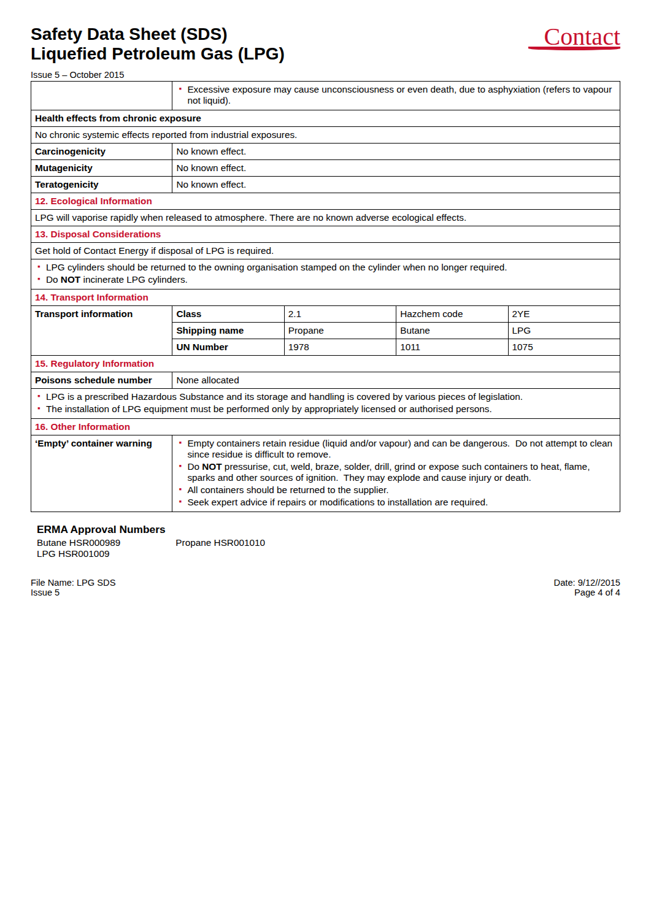Safety Data Sheet (SDS)
Liquefied Petroleum Gas (LPG)
Contact
Issue 5 – October 2015
| | Excessive exposure may cause unconsciousness or even death, due to asphyxiation (refers to vapour not liquid). |
| Health effects from chronic exposure |
| No chronic systemic effects reported from industrial exposures. |
| Carcinogenicity | No known effect. |
| Mutagenicity | No known effect. |
| Teratogenicity | No known effect. |
| 12. Ecological Information |
| LPG will vaporise rapidly when released to atmosphere. There are no known adverse ecological effects. |
| 13. Disposal Considerations |
| Get hold of Contact Energy if disposal of LPG is required. |
| LPG cylinders should be returned to the owning organisation stamped on the cylinder when no longer required. Do NOT incinerate LPG cylinders. |
| 14. Transport Information |
| Transport information | Class | 2.1 | Hazchem code | 2YE |
| Shipping name | Propane | Butane | LPG |
| UN Number | 1978 | 1011 | 1075 |
| 15. Regulatory Information |
| Poisons schedule number | None allocated |
| LPG is a prescribed Hazardous Substance and its storage and handling is covered by various pieces of legislation. The installation of LPG equipment must be performed only by appropriately licensed or authorised persons. |
| 16. Other Information |
| ‘Empty’ container warning | Empty containers retain residue (liquid and/or vapour) and can be dangerous. Do not attempt to clean since residue is difficult to remove. Do NOT pressurise, cut, weld, braze, solder, drill, grind or expose such containers to heat, flame, sparks and other sources of ignition. They may explode and cause injury or death. All containers should be returned to the supplier. Seek expert advice if repairs or modifications to installation are required. |
ERMA Approval Numbers
Butane HSR000989 Propane HSR001010
LPG HSR001009
File Name: LPG SDS
Issue 5
Date: 9/12//2015
Page 4 of 4